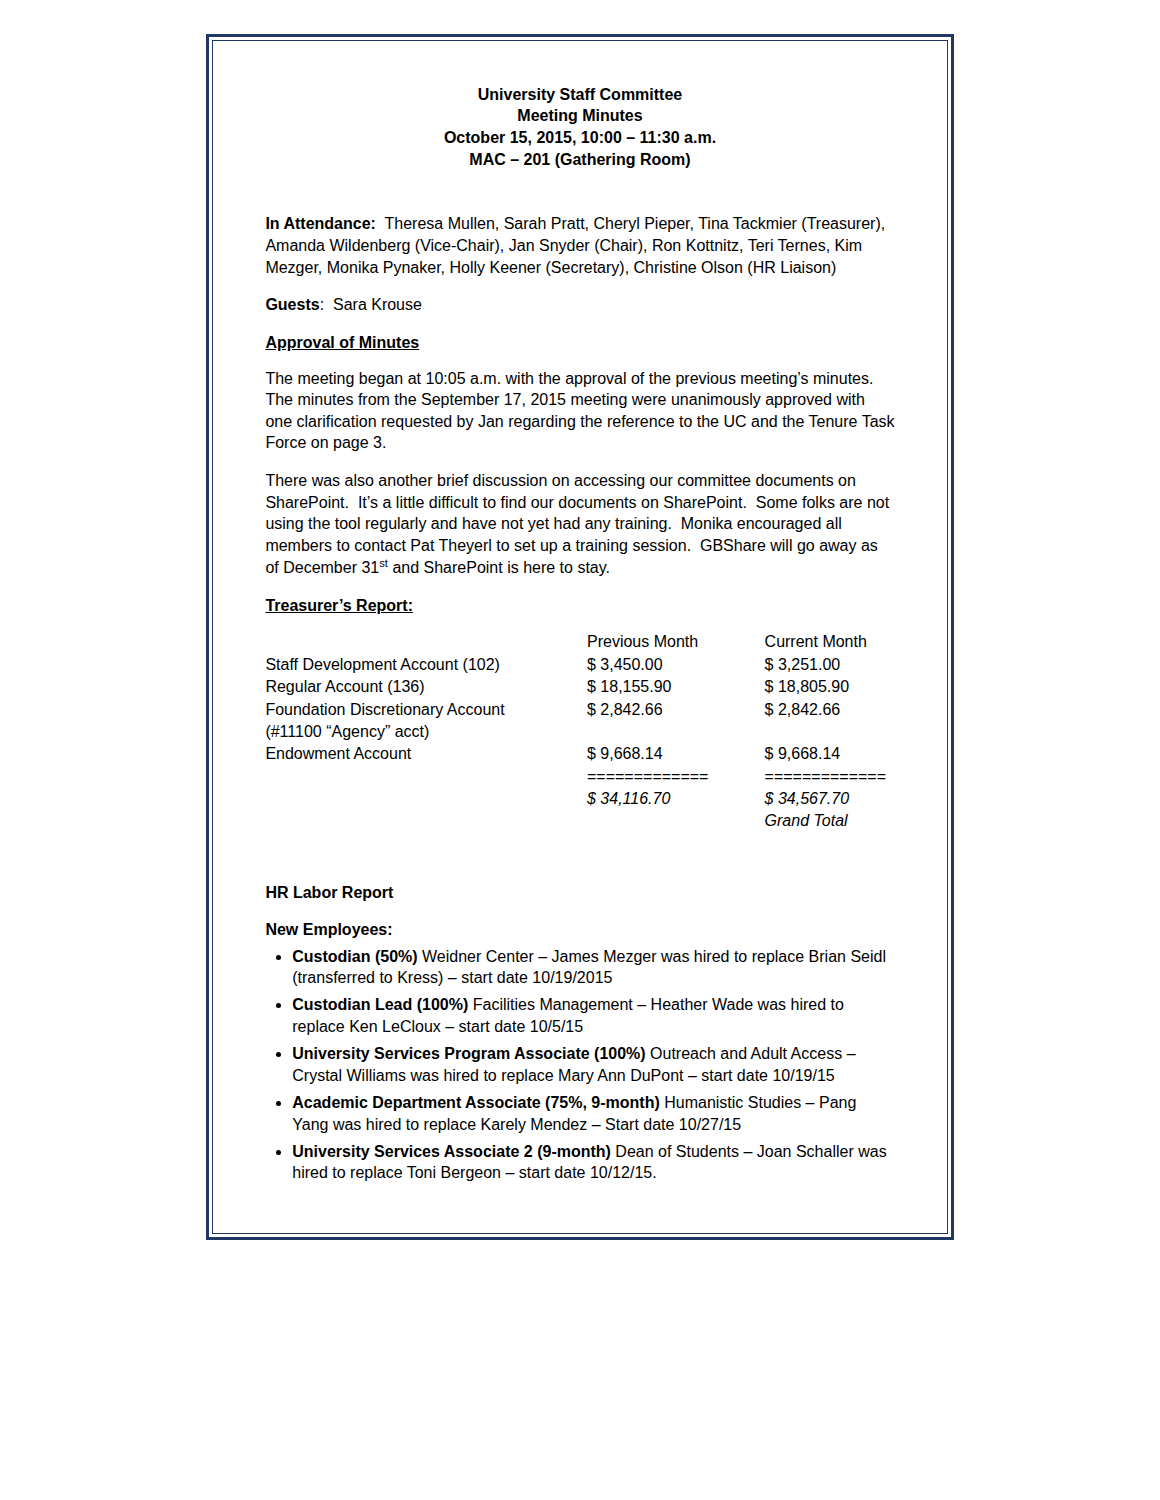University Staff Committee
Meeting Minutes
October 15, 2015, 10:00 – 11:30 a.m.
MAC – 201 (Gathering Room)
In Attendance: Theresa Mullen, Sarah Pratt, Cheryl Pieper, Tina Tackmier (Treasurer), Amanda Wildenberg (Vice-Chair), Jan Snyder (Chair), Ron Kottnitz, Teri Ternes, Kim Mezger, Monika Pynaker, Holly Keener (Secretary), Christine Olson (HR Liaison)
Guests: Sara Krouse
Approval of Minutes
The meeting began at 10:05 a.m. with the approval of the previous meeting’s minutes. The minutes from the September 17, 2015 meeting were unanimously approved with one clarification requested by Jan regarding the reference to the UC and the Tenure Task Force on page 3.
There was also another brief discussion on accessing our committee documents on SharePoint. It’s a little difficult to find our documents on SharePoint. Some folks are not using the tool regularly and have not yet had any training. Monika encouraged all members to contact Pat Theyerl to set up a training session. GBShare will go away as of December 31st and SharePoint is here to stay.
Treasurer’s Report:
| | Previous Month | Current Month |
| Staff Development Account (102) | $ 3,450.00 | $ 3,251.00 |
| Regular Account (136) | $ 18,155.90 | $ 18,805.90 |
| Foundation Discretionary Account | $ 2,842.66 | $ 2,842.66 |
| (#11100 “Agency” acct) | | |
| Endowment Account | $ 9,668.14 | $ 9,668.14 |
| | ============= | ============= |
| | $ 34,116.70 | $ 34,567.70 Grand Total |
HR Labor Report
New Employees:
Custodian (50%) Weidner Center – James Mezger was hired to replace Brian Seidl (transferred to Kress) – start date 10/19/2015
Custodian Lead (100%) Facilities Management – Heather Wade was hired to replace Ken LeCloux – start date 10/5/15
University Services Program Associate (100%) Outreach and Adult Access – Crystal Williams was hired to replace Mary Ann DuPont – start date 10/19/15
Academic Department Associate (75%, 9-month) Humanistic Studies – Pang Yang was hired to replace Karely Mendez – Start date 10/27/15
University Services Associate 2 (9-month) Dean of Students – Joan Schaller was hired to replace Toni Bergeon – start date 10/12/15.